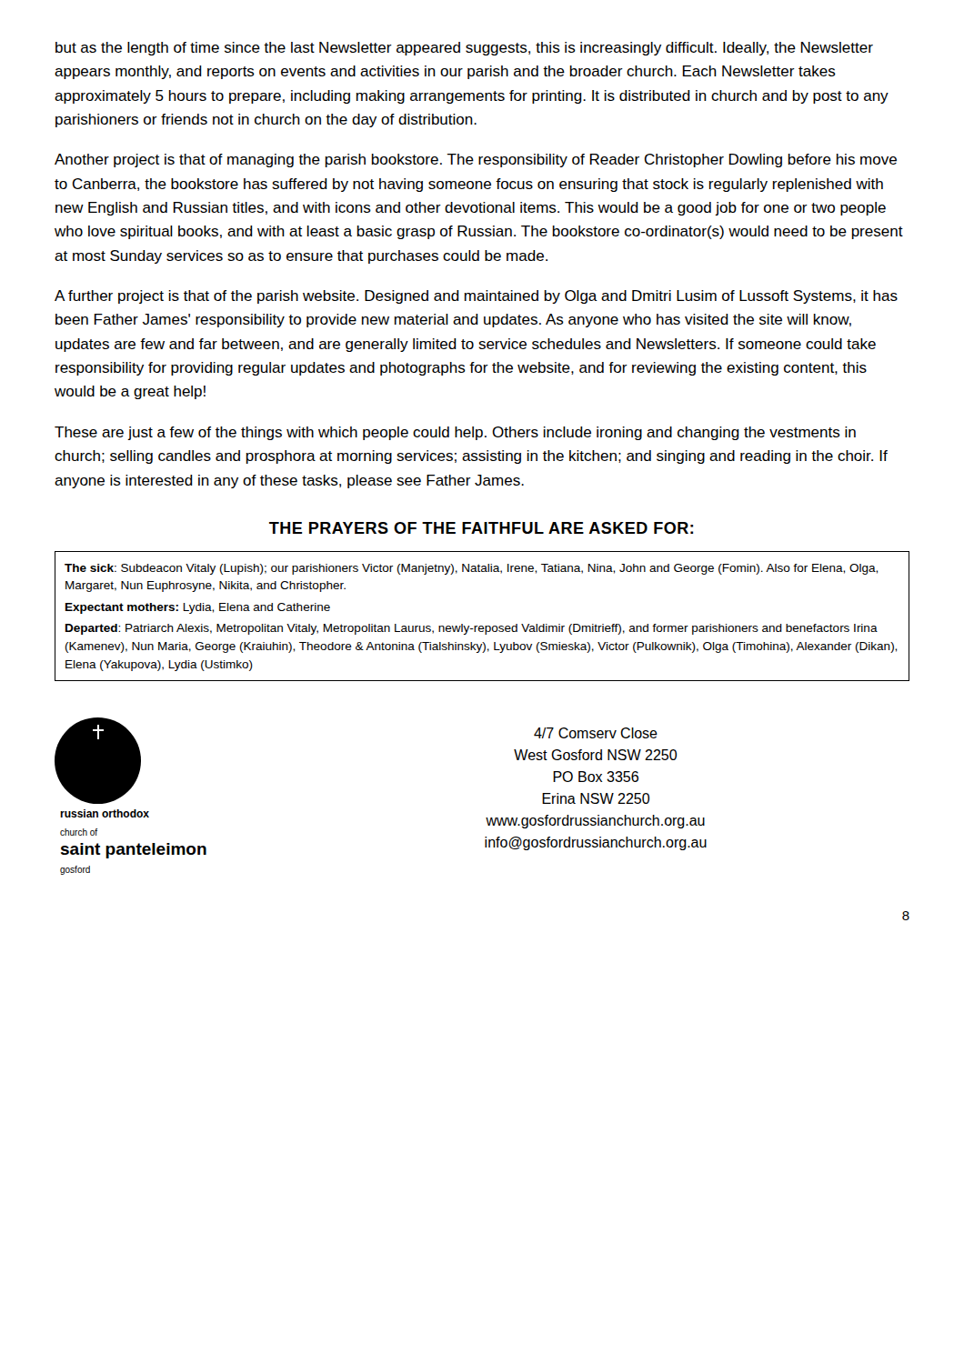but as the length of time since the last Newsletter appeared suggests, this is increasingly difficult. Ideally, the Newsletter appears monthly, and reports on events and activities in our parish and the broader church. Each Newsletter takes approximately 5 hours to prepare, including making arrangements for printing. It is distributed in church and by post to any parishioners or friends not in church on the day of distribution.
Another project is that of managing the parish bookstore. The responsibility of Reader Christopher Dowling before his move to Canberra, the bookstore has suffered by not having someone focus on ensuring that stock is regularly replenished with new English and Russian titles, and with icons and other devotional items. This would be a good job for one or two people who love spiritual books, and with at least a basic grasp of Russian. The bookstore co-ordinator(s) would need to be present at most Sunday services so as to ensure that purchases could be made.
A further project is that of the parish website. Designed and maintained by Olga and Dmitri Lusim of Lussoft Systems, it has been Father James' responsibility to provide new material and updates. As anyone who has visited the site will know, updates are few and far between, and are generally limited to service schedules and Newsletters. If someone could take responsibility for providing regular updates and photographs for the website, and for reviewing the existing content, this would be a great help!
These are just a few of the things with which people could help. Others include ironing and changing the vestments in church; selling candles and prosphora at morning services; assisting in the kitchen; and singing and reading in the choir. If anyone is interested in any of these tasks, please see Father James.
THE PRAYERS OF THE FAITHFUL ARE ASKED FOR:
The sick: Subdeacon Vitaly (Lupish); our parishioners Victor (Manjetny), Natalia, Irene, Tatiana, Nina, John and George (Fomin). Also for Elena, Olga, Margaret, Nun Euphrosyne, Nikita, and Christopher.
Expectant mothers: Lydia, Elena and Catherine
Departed: Patriarch Alexis, Metropolitan Vitaly, Metropolitan Laurus, newly-reposed Valdimir (Dmitrieff), and former parishioners and benefactors Irina (Kamenev), Nun Maria, George (Kraiuhin), Theodore & Antonina (Tialshinsky), Lyubov (Smieska), Victor (Pulkownik), Olga (Timohina), Alexander (Dikan), Elena (Yakupova), Lydia (Ustimko)
russian orthodox
church of
saint panteleimon
gosford
4/7 Comserv Close
West Gosford NSW 2250
PO Box 3356
Erina NSW 2250
www.gosfordrussianchurch.org.au
info@gosfordrussianchurch.org.au
8